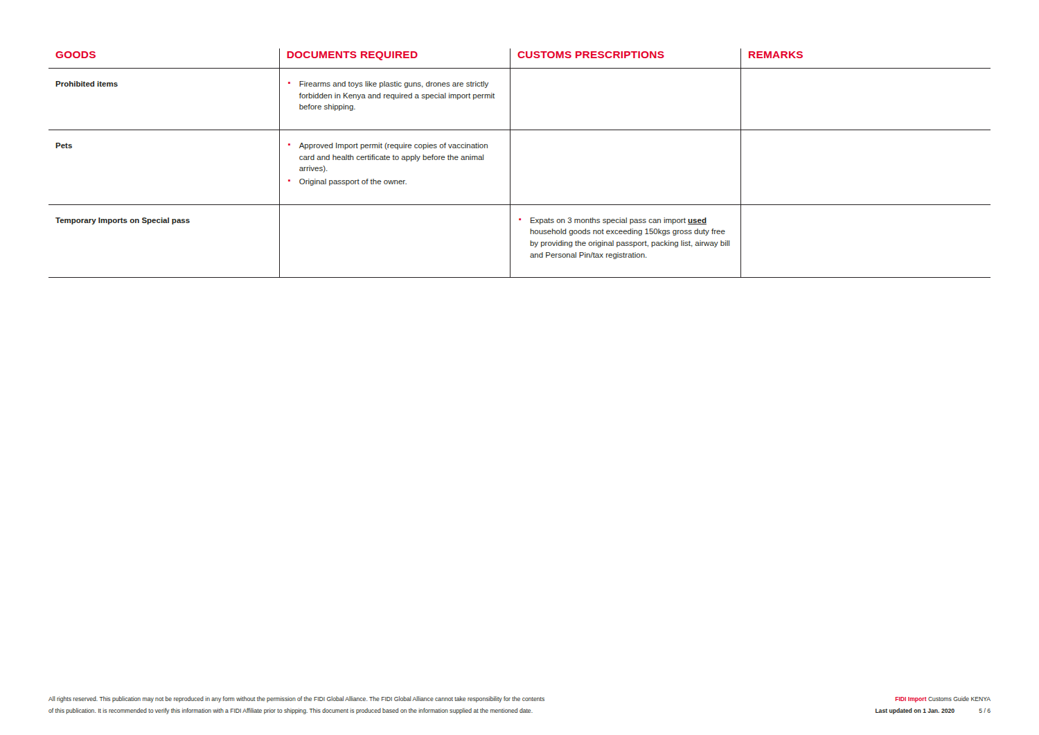| GOODS | DOCUMENTS REQUIRED | CUSTOMS PRESCRIPTIONS | REMARKS |
| --- | --- | --- | --- |
| Prohibited items | Firearms and toys like plastic guns, drones are strictly forbidden in Kenya and required a special import permit before shipping. | | |
| Pets | Approved Import permit (require copies of vaccination card and health certificate to apply before the animal arrives). Original passport of the owner. | | |
| Temporary Imports on Special pass | | Expats on 3 months special pass can import used household goods not exceeding 150kgs gross duty free by providing the original passport, packing list, airway bill and Personal Pin/tax registration. | |
All rights reserved. This publication may not be reproduced in any form without the permission of the FIDI Global Alliance. The FIDI Global Alliance cannot take responsibility for the contents
FIDI Import Customs Guide KENYA
of this publication. It is recommended to verify this information with a FIDI Affiliate prior to shipping. This document is produced based on the information supplied at the mentioned date.
Last updated on 1 Jan. 20205 / 6